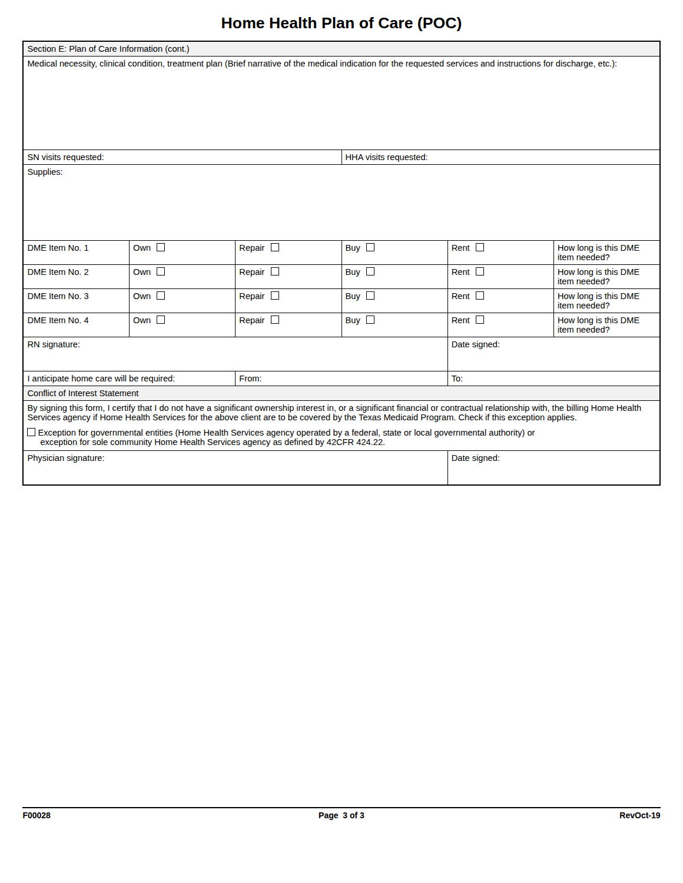Home Health Plan of Care (POC)
| Section E: Plan of Care Information (cont.) |
| Medical necessity, clinical condition, treatment plan (Brief narrative of the medical indication for the requested services and instructions for discharge, etc.): |
| SN visits requested: | HHA visits requested: |
| Supplies: |
| DME Item No. 1 | Own | Repair | Buy | Rent | How long is this DME item needed? |
| DME Item No. 2 | Own | Repair | Buy | Rent | How long is this DME item needed? |
| DME Item No. 3 | Own | Repair | Buy | Rent | How long is this DME item needed? |
| DME Item No. 4 | Own | Repair | Buy | Rent | How long is this DME item needed? |
| RN signature: | Date signed: |
| I anticipate home care will be required: | From: | To: |
| Conflict of Interest Statement |
| By signing this form, I certify that I do not have a significant ownership interest in, or a significant financial or contractual relationship with, the billing Home Health Services agency if Home Health Services for the above client are to be covered by the Texas Medicaid Program. Check if this exception applies. Exception for governmental entities (Home Health Services agency operated by a federal, state or local governmental authority) or exception for sole community Home Health Services agency as defined by 42CFR 424.22. |
| Physician signature: | Date signed: |
F00028
Page 3 of 3
RevOct-19